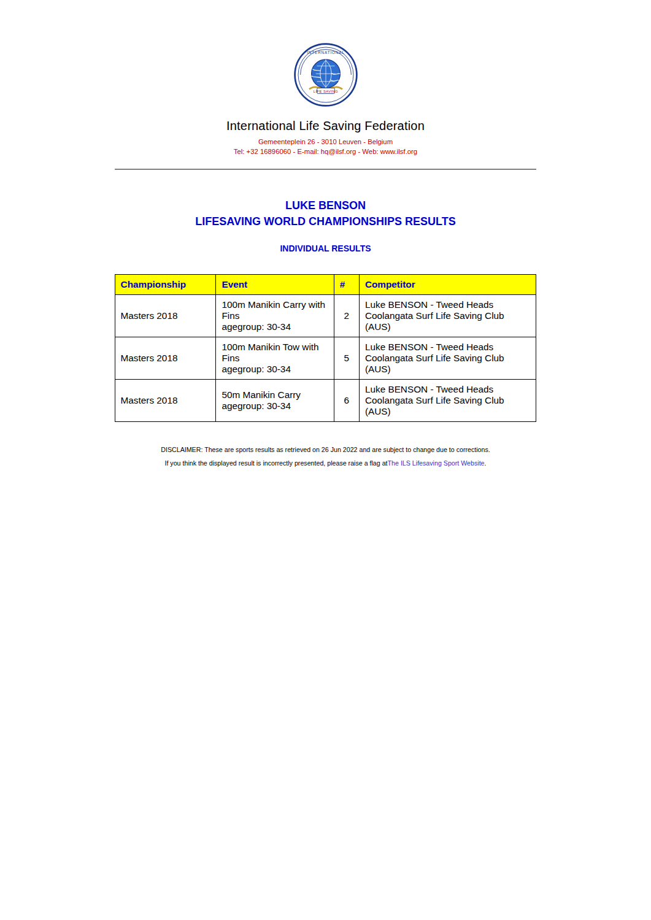INTERNATIONAL LIFE SAVING
International Life Saving Federation
Gemeenteplein 26 - 3010 Leuven - Belgium
Tel: +32 16896060 - E-mail: hq@ilsf.org - Web: www.ilsf.org
LUKE BENSON
LIFESAVING WORLD CHAMPIONSHIPS RESULTS
INDIVIDUAL RESULTS
| Championship | Event | # | Competitor |
| --- | --- | --- | --- |
| Masters 2018 | 100m Manikin Carry with Fins agegroup: 30-34 | 2 | Luke BENSON - Tweed Heads Coolangata Surf Life Saving Club (AUS) |
| Masters 2018 | 100m Manikin Tow with Fins agegroup: 30-34 | 5 | Luke BENSON - Tweed Heads Coolangata Surf Life Saving Club (AUS) |
| Masters 2018 | 50m Manikin Carry agegroup: 30-34 | 6 | Luke BENSON - Tweed Heads Coolangata Surf Life Saving Club (AUS) |
DISCLAIMER: These are sports results as retrieved on 26 Jun 2022 and are subject to change due to corrections.
If you think the displayed result is incorrectly presented, please raise a flag atThe ILS Lifesaving Sport Website.